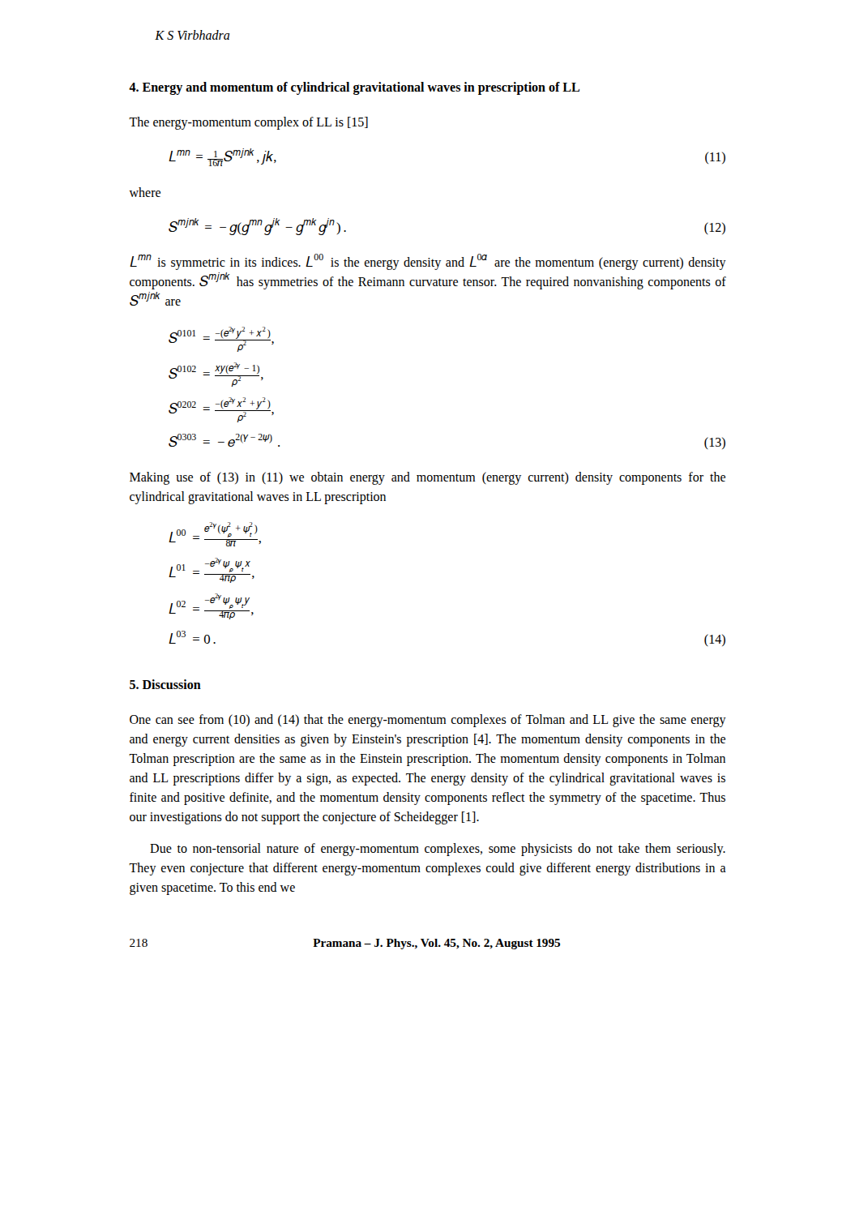K S Virbhadra
4. Energy and momentum of cylindrical gravitational waves in prescription of LL
The energy-momentum complex of LL is [15]
Lmn = 116π Smjnk ,jk ,
(11)
where
Smjnk = − g ( gmn gjk − gmk gjn ) .
(12)
Lmn is symmetric in its indices. L00 is the energy density and L0α are the momentum (energy current) density components. Smjnk has symmetries of the Reimann curvature tensor. The required nonvanishing components of Smjnk are
S0101 = −(e2γy2+x2) ρ2 ,
S0102 = xy(e2γ−1) ρ2 ,
S0202 = −(e2γx2+y2) ρ2 ,
S0303 = − e2(γ−2ψ) .
(13)
Making use of (13) in (11) we obtain energy and momentum (energy current) density components for the cylindrical gravitational waves in LL prescription
L00 = e2γ(ψρ2+ψt2) 8π ,
L01 = −e2γψρψtx 4πρ ,
L02 = −e2γψρψty 4πρ ,
L03 = 0 .
(14)
5. Discussion
One can see from (10) and (14) that the energy-momentum complexes of Tolman and LL give the same energy and energy current densities as given by Einstein's prescription [4]. The momentum density components in the Tolman prescription are the same as in the Einstein prescription. The momentum density components in Tolman and LL prescriptions differ by a sign, as expected. The energy density of the cylindrical gravitational waves is finite and positive definite, and the momentum density components reflect the symmetry of the spacetime. Thus our investigations do not support the conjecture of Scheidegger [1].
Due to non-tensorial nature of energy-momentum complexes, some physicists do not take them seriously. They even conjecture that different energy-momentum complexes could give different energy distributions in a given spacetime. To this end we
218 Pramana – J. Phys., Vol. 45, No. 2, August 1995